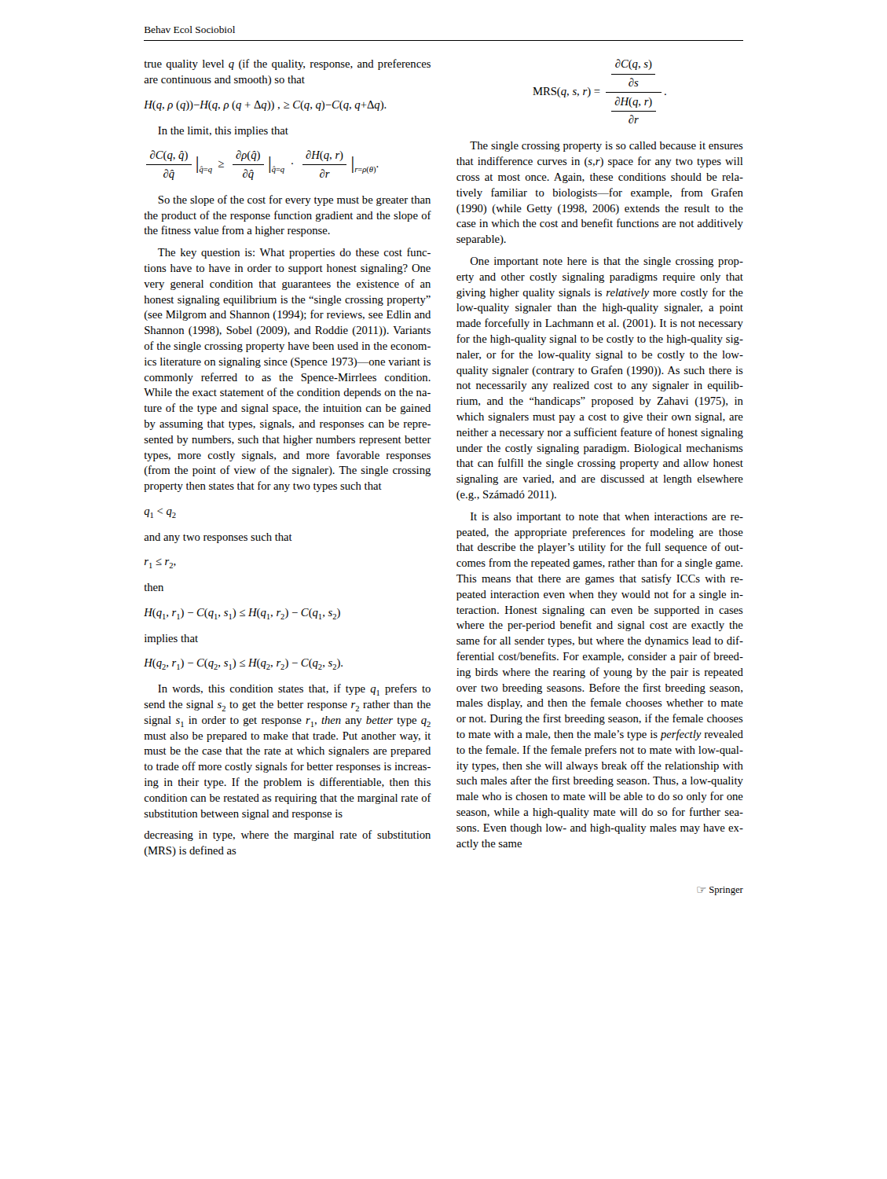Behav Ecol Sociobiol
true quality level q (if the quality, response, and preferences are continuous and smooth) so that
H(q, ρ (q))−H(q, ρ (q + Δq)) , ≥ C(q, q)−C(q, q+Δq).
In the limit, this implies that
∂C(q, q̂)∂q̂|q̂=q ≥ ∂ρ(q̂)∂q̂|q̂=q · ∂H(q, r)∂r|r=ρ(θ).
So the slope of the cost for every type must be greater than the product of the response function gradient and the slope of the fitness value from a higher response.
The key question is: What properties do these cost functions have to have in order to support honest signaling? One very general condition that guarantees the existence of an honest signaling equilibrium is the “single crossing property” (see Milgrom and Shannon (1994); for reviews, see Edlin and Shannon (1998), Sobel (2009), and Roddie (2011)). Variants of the single crossing property have been used in the economics literature on signaling since (Spence 1973)—one variant is commonly referred to as the Spence-Mirrlees condition. While the exact statement of the condition depends on the nature of the type and signal space, the intuition can be gained by assuming that types, signals, and responses can be represented by numbers, such that higher numbers represent better types, more costly signals, and more favorable responses (from the point of view of the signaler). The single crossing property then states that for any two types such that
q1 < q2
and any two responses such that
r1 ≤ r2,
then
H(q1, r1) − C(q1, s1) ≤ H(q1, r2) − C(q1, s2)
implies that
H(q2, r1) − C(q2, s1) ≤ H(q2, r2) − C(q2, s2).
In words, this condition states that, if type q1 prefers to send the signal s2 to get the better response r2 rather than the signal s1 in order to get response r1, then any better type q2 must also be prepared to make that trade. Put another way, it must be the case that the rate at which signalers are prepared to trade off more costly signals for better responses is increasing in their type. If the problem is differentiable, then this condition can be restated as requiring that the marginal rate of substitution between signal and response is
decreasing in type, where the marginal rate of substitution (MRS) is defined as
MRS(q, s, r) = ∂C(q, s)∂s ∂H(q, r)∂r .
The single crossing property is so called because it ensures that indifference curves in (s,r) space for any two types will cross at most once. Again, these conditions should be relatively familiar to biologists—for example, from Grafen (1990) (while Getty (1998, 2006) extends the result to the case in which the cost and benefit functions are not additively separable).
One important note here is that the single crossing property and other costly signaling paradigms require only that giving higher quality signals is relatively more costly for the low-quality signaler than the high-quality signaler, a point made forcefully in Lachmann et al. (2001). It is not necessary for the high-quality signal to be costly to the high-quality signaler, or for the low-quality signal to be costly to the low-quality signaler (contrary to Grafen (1990)). As such there is not necessarily any realized cost to any signaler in equilibrium, and the “handicaps” proposed by Zahavi (1975), in which signalers must pay a cost to give their own signal, are neither a necessary nor a sufficient feature of honest signaling under the costly signaling paradigm. Biological mechanisms that can fulfill the single crossing property and allow honest signaling are varied, and are discussed at length elsewhere (e.g., Számadó 2011).
It is also important to note that when interactions are repeated, the appropriate preferences for modeling are those that describe the player’s utility for the full sequence of outcomes from the repeated games, rather than for a single game. This means that there are games that satisfy ICCs with repeated interaction even when they would not for a single interaction. Honest signaling can even be supported in cases where the per-period benefit and signal cost are exactly the same for all sender types, but where the dynamics lead to differential cost/benefits. For example, consider a pair of breeding birds where the rearing of young by the pair is repeated over two breeding seasons. Before the first breeding season, males display, and then the female chooses whether to mate or not. During the first breeding season, if the female chooses to mate with a male, then the male’s type is perfectly revealed to the female. If the female prefers not to mate with low-quality types, then she will always break off the relationship with such males after the first breeding season. Thus, a low-quality male who is chosen to mate will be able to do so only for one season, while a high-quality mate will do so for further seasons. Even though low- and high-quality males may have exactly the same
☞Springer